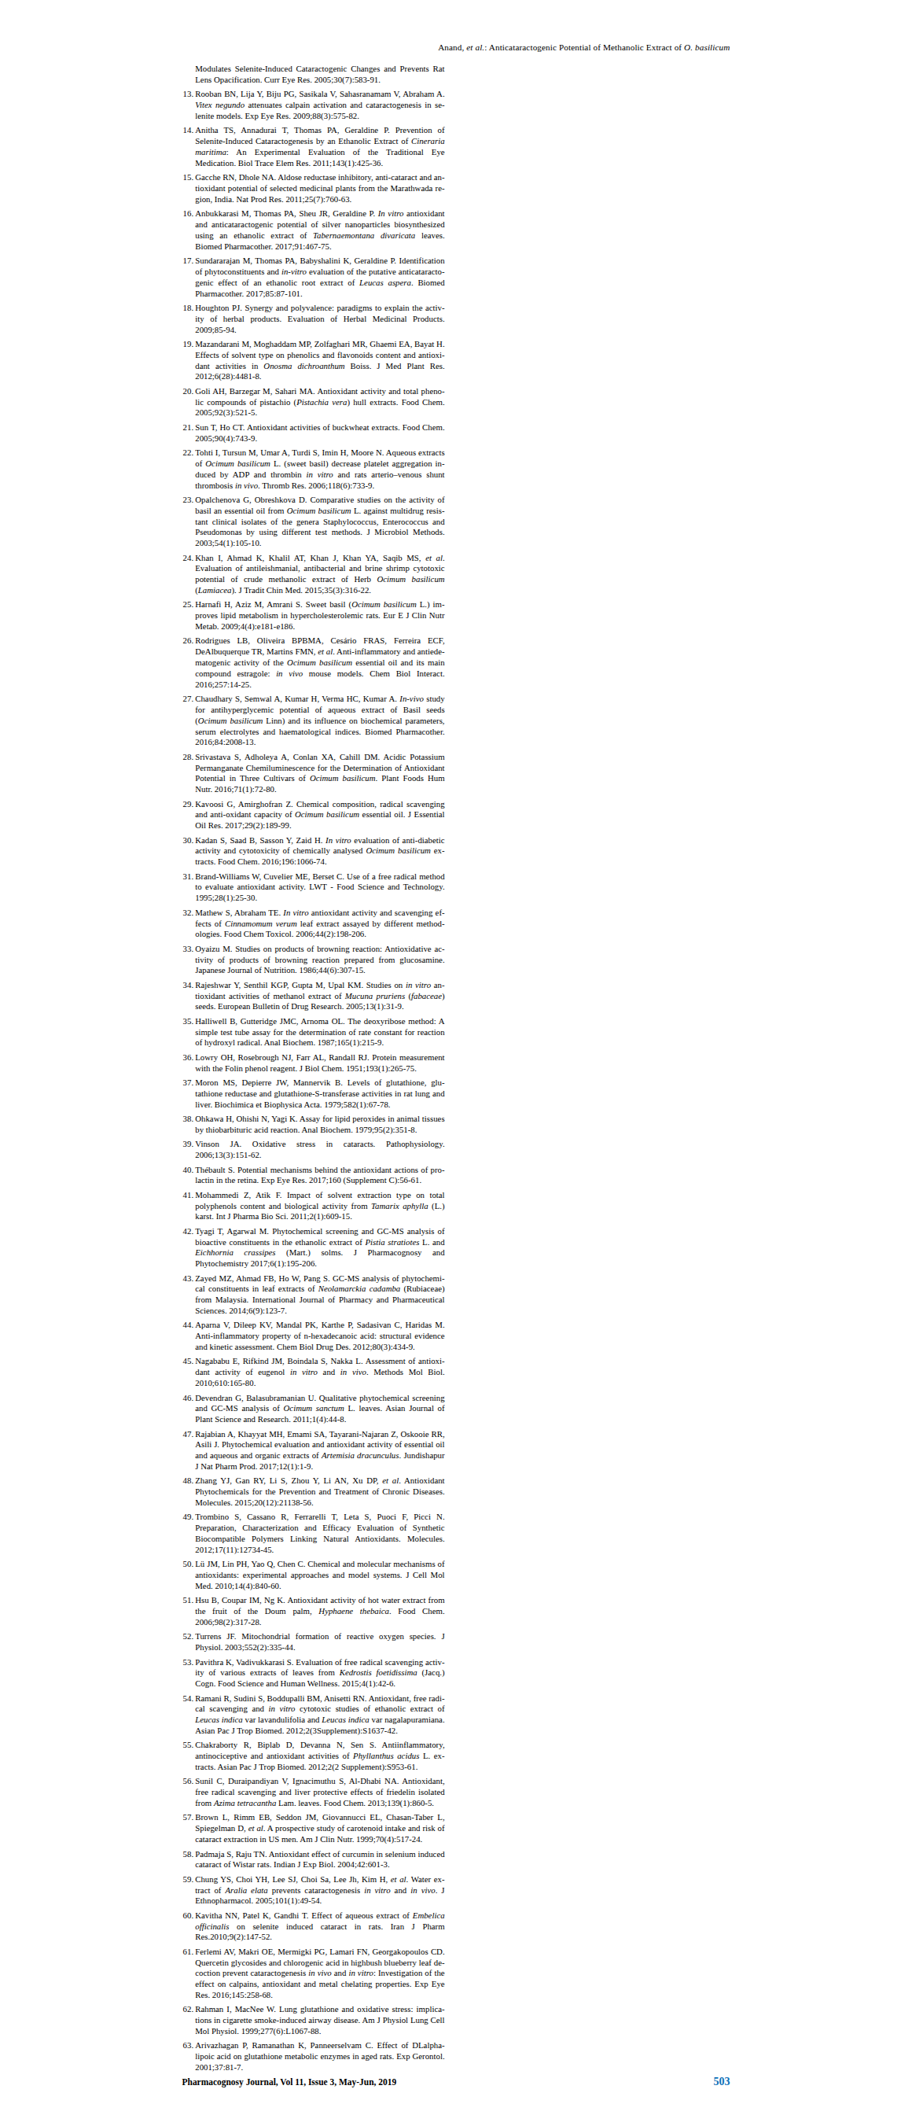Anand, et al.: Anticataractogenic Potential of Methanolic Extract of O. basilicum
Modulates Selenite-Induced Cataractogenic Changes and Prevents Rat Lens Opacification. Curr Eye Res. 2005;30(7):583-91.
13. Rooban BN, Lija Y, Biju PG, Sasikala V, Sahasranamam V, Abraham A. Vitex negundo attenuates calpain activation and cataractogenesis in selenite models. Exp Eye Res. 2009;88(3):575-82.
14. Anitha TS, Annadurai T, Thomas PA, Geraldine P. Prevention of Selenite-Induced Cataractogenesis by an Ethanolic Extract of Cineraria maritima: An Experimental Evaluation of the Traditional Eye Medication. Biol Trace Elem Res. 2011;143(1):425-36.
15. Gacche RN, Dhole NA. Aldose reductase inhibitory, anti-cataract and antioxidant potential of selected medicinal plants from the Marathwada region, India. Nat Prod Res. 2011;25(7):760-63.
16. Anbukkarasi M, Thomas PA, Sheu JR, Geraldine P. In vitro antioxidant and anticataractogenic potential of silver nanoparticles biosynthesized using an ethanolic extract of Tabernaemontana divaricata leaves. Biomed Pharmacother. 2017;91:467-75.
17. Sundararajan M, Thomas PA, Babyshalini K, Geraldine P. Identification of phytoconstituents and in-vitro evaluation of the putative anticataractogenic effect of an ethanolic root extract of Leucas aspera. Biomed Pharmacother. 2017;85:87-101.
18. Houghton PJ. Synergy and polyvalence: paradigms to explain the activity of herbal products. Evaluation of Herbal Medicinal Products. 2009;85-94.
19. Mazandarani M, Moghaddam MP, Zolfaghari MR, Ghaemi EA, Bayat H. Effects of solvent type on phenolics and flavonoids content and antioxidant activities in Onosma dichroanthum Boiss. J Med Plant Res. 2012;6(28):4481-8.
20. Goli AH, Barzegar M, Sahari MA. Antioxidant activity and total phenolic compounds of pistachio (Pistachia vera) hull extracts. Food Chem. 2005;92(3):521-5.
21. Sun T, Ho CT. Antioxidant activities of buckwheat extracts. Food Chem. 2005;90(4):743-9.
22. Tohti I, Tursun M, Umar A, Turdi S, Imin H, Moore N. Aqueous extracts of Ocimum basilicum L. (sweet basil) decrease platelet aggregation induced by ADP and thrombin in vitro and rats arterio–venous shunt thrombosis in vivo. Thromb Res. 2006;118(6):733-9.
23. Opalchenova G, Obreshkova D. Comparative studies on the activity of basil an essential oil from Ocimum basilicum L. against multidrug resistant clinical isolates of the genera Staphylococcus, Enterococcus and Pseudomonas by using different test methods. J Microbiol Methods. 2003;54(1):105-10.
24. Khan I, Ahmad K, Khalil AT, Khan J, Khan YA, Saqib MS, et al. Evaluation of antileishmanial, antibacterial and brine shrimp cytotoxic potential of crude methanolic extract of Herb Ocimum basilicum (Lamiacea). J Tradit Chin Med. 2015;35(3):316-22.
25. Harnafi H, Aziz M, Amrani S. Sweet basil (Ocimum basilicum L.) improves lipid metabolism in hypercholesterolemic rats. Eur E J Clin Nutr Metab. 2009;4(4):e181-e186.
26. Rodrigues LB, Oliveira BPBMA, Cesário FRAS, Ferreira ECF, DeAlbuquerque TR, Martins FMN, et al. Anti-inflammatory and antiedematogenic activity of the Ocimum basilicum essential oil and its main compound estragole: in vivo mouse models. Chem Biol Interact. 2016;257:14-25.
27. Chaudhary S, Semwal A, Kumar H, Verma HC, Kumar A. In-vivo study for antihyperglycemic potential of aqueous extract of Basil seeds (Ocimum basilicum Linn) and its influence on biochemical parameters, serum electrolytes and haematological indices. Biomed Pharmacother. 2016;84:2008-13.
28. Srivastava S, Adholeya A, Conlan XA, Cahill DM. Acidic Potassium Permanganate Chemiluminescence for the Determination of Antioxidant Potential in Three Cultivars of Ocimum basilicum. Plant Foods Hum Nutr. 2016;71(1):72-80.
29. Kavoosi G, Amirghofran Z. Chemical composition, radical scavenging and anti-oxidant capacity of Ocimum basilicum essential oil. J Essential Oil Res. 2017;29(2):189-99.
30. Kadan S, Saad B, Sasson Y, Zaid H. In vitro evaluation of anti-diabetic activity and cytotoxicity of chemically analysed Ocimum basilicum extracts. Food Chem. 2016;196:1066-74.
31. Brand-Williams W, Cuvelier ME, Berset C. Use of a free radical method to evaluate antioxidant activity. LWT - Food Science and Technology. 1995;28(1):25-30.
32. Mathew S, Abraham TE. In vitro antioxidant activity and scavenging effects of Cinnamomum verum leaf extract assayed by different methodologies. Food Chem Toxicol. 2006;44(2):198-206.
33. Oyaizu M. Studies on products of browning reaction: Antioxidative activity of products of browning reaction prepared from glucosamine. Japanese Journal of Nutrition. 1986;44(6):307-15.
34. Rajeshwar Y, Senthil KGP, Gupta M, Upal KM. Studies on in vitro antioxidant activities of methanol extract of Mucuna pruriens (fabaceae) seeds. European Bulletin of Drug Research. 2005;13(1):31-9.
35. Halliwell B, Gutteridge JMC, Arnoma OL. The deoxyribose method: A simple test tube assay for the determination of rate constant for reaction of hydroxyl radical. Anal Biochem. 1987;165(1):215-9.
36. Lowry OH, Rosebrough NJ, Farr AL, Randall RJ. Protein measurement with the Folin phenol reagent. J Biol Chem. 1951;193(1):265-75.
37. Moron MS, Depierre JW, Mannervik B. Levels of glutathione, glutathione reductase and glutathione-S-transferase activities in rat lung and liver. Biochimica et Biophysica Acta. 1979;582(1):67-78.
38. Ohkawa H, Ohishi N, Yagi K. Assay for lipid peroxides in animal tissues by thiobarbituric acid reaction. Anal Biochem. 1979;95(2):351-8.
39. Vinson JA. Oxidative stress in cataracts. Pathophysiology. 2006;13(3):151-62.
40. Thébault S. Potential mechanisms behind the antioxidant actions of prolactin in the retina. Exp Eye Res. 2017;160 (Supplement C):56-61.
41. Mohammedi Z, Atik F. Impact of solvent extraction type on total polyphenols content and biological activity from Tamarix aphylla (L.) karst. Int J Pharma Bio Sci. 2011;2(1):609-15.
42. Tyagi T, Agarwal M. Phytochemical screening and GC-MS analysis of bioactive constituents in the ethanolic extract of Pistia stratiotes L. and Eichhornia crassipes (Mart.) solms. J Pharmacognosy and Phytochemistry 2017;6(1):195-206.
43. Zayed MZ, Ahmad FB, Ho W, Pang S. GC-MS analysis of phytochemical constituents in leaf extracts of Neolamarckia cadamba (Rubiaceae) from Malaysia. International Journal of Pharmacy and Pharmaceutical Sciences. 2014;6(9):123-7.
44. Aparna V, Dileep KV, Mandal PK, Karthe P, Sadasivan C, Haridas M. Anti-inflammatory property of n-hexadecanoic acid: structural evidence and kinetic assessment. Chem Biol Drug Des. 2012;80(3):434-9.
45. Nagababu E, Rifkind JM, Boindala S, Nakka L. Assessment of antioxidant activity of eugenol in vitro and in vivo. Methods Mol Biol. 2010;610:165-80.
46. Devendran G, Balasubramanian U. Qualitative phytochemical screening and GC-MS analysis of Ocimum sanctum L. leaves. Asian Journal of Plant Science and Research. 2011;1(4):44-8.
47. Rajabian A, Khayyat MH, Emami SA, Tayarani-Najaran Z, Oskooie RR, Asili J. Phytochemical evaluation and antioxidant activity of essential oil and aqueous and organic extracts of Artemisia dracunculus. Jundishapur J Nat Pharm Prod. 2017;12(1):1-9.
48. Zhang YJ, Gan RY, Li S, Zhou Y, Li AN, Xu DP, et al. Antioxidant Phytochemicals for the Prevention and Treatment of Chronic Diseases. Molecules. 2015;20(12):21138-56.
49. Trombino S, Cassano R, Ferrarelli T, Leta S, Puoci F, Picci N. Preparation, Characterization and Efficacy Evaluation of Synthetic Biocompatible Polymers Linking Natural Antioxidants. Molecules. 2012;17(11):12734-45.
50. Lü JM, Lin PH, Yao Q, Chen C. Chemical and molecular mechanisms of antioxidants: experimental approaches and model systems. J Cell Mol Med. 2010;14(4):840-60.
51. Hsu B, Coupar IM, Ng K. Antioxidant activity of hot water extract from the fruit of the Doum palm, Hyphaene thebaica. Food Chem. 2006;98(2):317-28.
52. Turrens JF. Mitochondrial formation of reactive oxygen species. J Physiol. 2003;552(2):335-44.
53. Pavithra K, Vadivukkarasi S. Evaluation of free radical scavenging activity of various extracts of leaves from Kedrostis foetidissima (Jacq.) Cogn. Food Science and Human Wellness. 2015;4(1):42-6.
54. Ramani R, Sudini S, Boddupalli BM, Anisetti RN. Antioxidant, free radical scavenging and in vitro cytotoxic studies of ethanolic extract of Leucas indica var lavandulifolia and Leucas indica var nagalapuramiana. Asian Pac J Trop Biomed. 2012;2(3Supplement):S1637-42.
55. Chakraborty R, Biplab D, Devanna N, Sen S. Antiinflammatory, antinociceptive and antioxidant activities of Phyllanthus acidus L. extracts. Asian Pac J Trop Biomed. 2012;2(2 Supplement):S953-61.
56. Sunil C, Duraipandiyan V, Ignacimuthu S, Al-Dhabi NA. Antioxidant, free radical scavenging and liver protective effects of friedelin isolated from Azima tetracantha Lam. leaves. Food Chem. 2013;139(1):860-5.
57. Brown L, Rimm EB, Seddon JM, Giovannucci EL, Chasan-Taber L, Spiegelman D, et al. A prospective study of carotenoid intake and risk of cataract extraction in US men. Am J Clin Nutr. 1999;70(4):517-24.
58. Padmaja S, Raju TN. Antioxidant effect of curcumin in selenium induced cataract of Wistar rats. Indian J Exp Biol. 2004;42:601-3.
59. Chung YS, Choi YH, Lee SJ, Choi Sa, Lee Jh, Kim H, et al. Water extract of Aralia elata prevents cataractogenesis in vitro and in vivo. J Ethnopharmacol. 2005;101(1):49-54.
60. Kavitha NN, Patel K, Gandhi T. Effect of aqueous extract of Embelica officinalis on selenite induced cataract in rats. Iran J Pharm Res.2010;9(2):147-52.
61. Ferlemi AV, Makri OE, Mermigki PG, Lamari FN, Georgakopoulos CD. Quercetin glycosides and chlorogenic acid in highbush blueberry leaf decoction prevent cataractogenesis in vivo and in vitro: Investigation of the effect on calpains, antioxidant and metal chelating properties. Exp Eye Res. 2016;145:258-68.
62. Rahman I, MacNee W. Lung glutathione and oxidative stress: implications in cigarette smoke-induced airway disease. Am J Physiol Lung Cell Mol Physiol. 1999;277(6):L1067-88.
63. Arivazhagan P, Ramanathan K, Panneerselvam C. Effect of DLalpha- lipoic acid on glutathione metabolic enzymes in aged rats. Exp Gerontol. 2001;37:81-7.
Pharmacognosy Journal, Vol 11, Issue 3, May-Jun, 2019
503